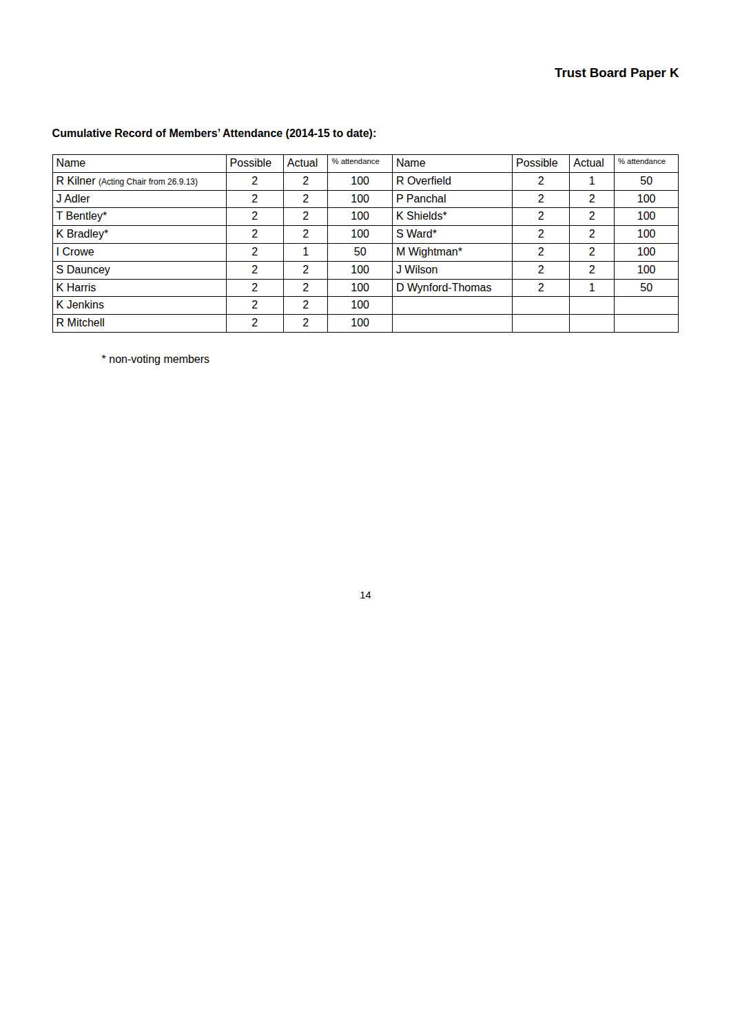Trust Board Paper K
Cumulative Record of Members’ Attendance (2014-15 to date):
| Name | Possible | Actual | % attendance | Name | Possible | Actual | % attendance |
| --- | --- | --- | --- | --- | --- | --- | --- |
| R Kilner (Acting Chair from 26.9.13) | 2 | 2 | 100 | R Overfield | 2 | 1 | 50 |
| J Adler | 2 | 2 | 100 | P Panchal | 2 | 2 | 100 |
| T Bentley* | 2 | 2 | 100 | K Shields* | 2 | 2 | 100 |
| K Bradley* | 2 | 2 | 100 | S Ward* | 2 | 2 | 100 |
| I Crowe | 2 | 1 | 50 | M Wightman* | 2 | 2 | 100 |
| S Dauncey | 2 | 2 | 100 | J Wilson | 2 | 2 | 100 |
| K Harris | 2 | 2 | 100 | D Wynford-Thomas | 2 | 1 | 50 |
| K Jenkins | 2 | 2 | 100 | | | | |
| R Mitchell | 2 | 2 | 100 | | | | |
* non-voting members
14